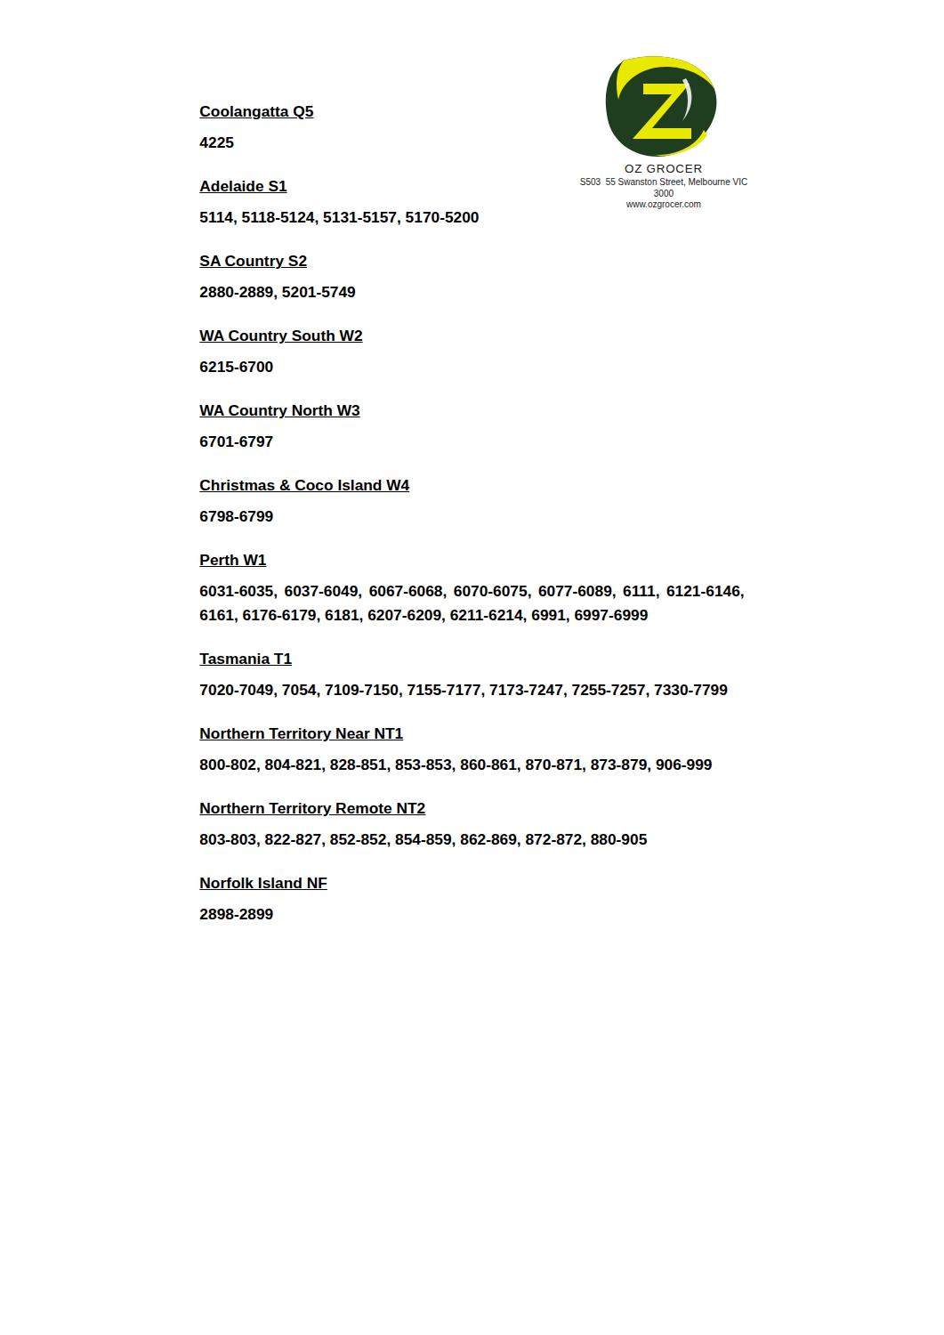OZ GROCER
S503 55 Swanston Street, Melbourne VIC 3000
www.ozgrocer.com
Coolangatta Q5
4225
Adelaide S1
5114, 5118-5124, 5131-5157, 5170-5200
SA Country S2
2880-2889, 5201-5749
WA Country South W2
6215-6700
WA Country North W3
6701-6797
Christmas & Coco Island W4
6798-6799
Perth W1
6031-6035, 6037-6049, 6067-6068, 6070-6075, 6077-6089, 6111, 6121-6146, 6161, 6176-6179, 6181, 6207-6209, 6211-6214, 6991, 6997-6999
Tasmania T1
7020-7049, 7054, 7109-7150, 7155-7177, 7173-7247, 7255-7257, 7330-7799
Northern Territory Near NT1
800-802, 804-821, 828-851, 853-853, 860-861, 870-871, 873-879, 906-999
Northern Territory Remote NT2
803-803, 822-827, 852-852, 854-859, 862-869, 872-872, 880-905
Norfolk Island NF
2898-2899